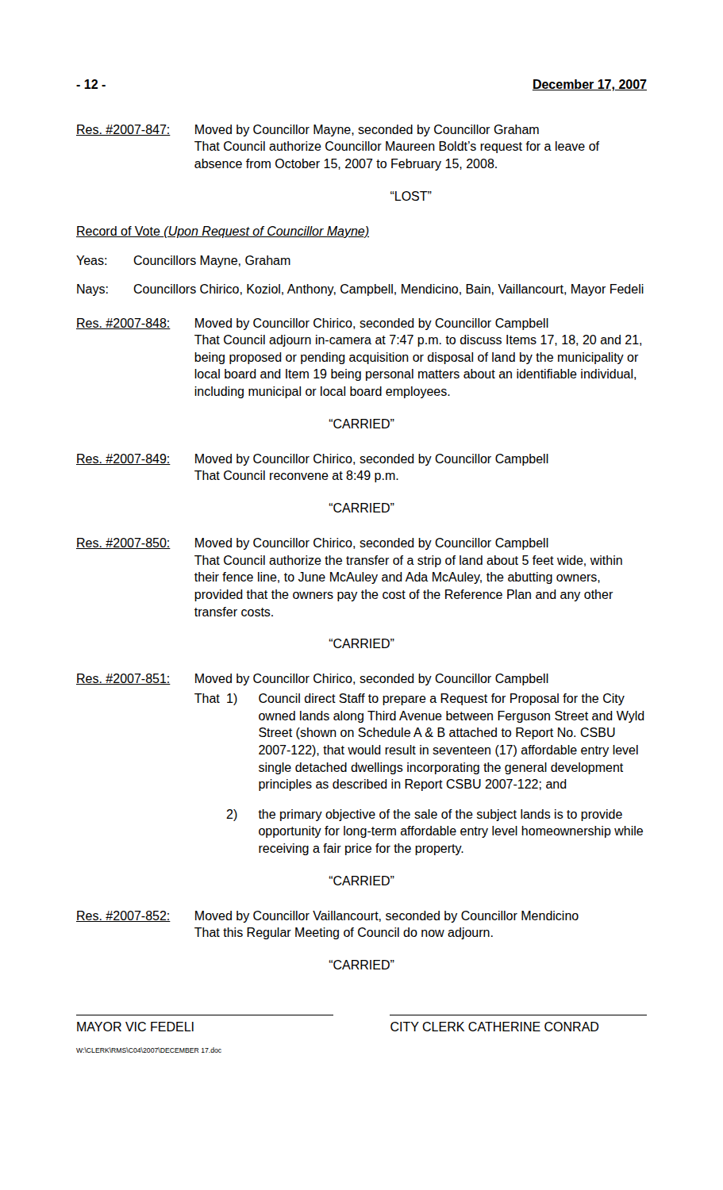- 12 - December 17, 2007
Res. #2007-847:
Moved by Councillor Mayne, seconded by Councillor Graham
That Council authorize Councillor Maureen Boldt’s request for a leave of absence from October 15, 2007 to February 15, 2008.
“LOST”
Record of Vote (Upon Request of Councillor Mayne)
Yeas:
Councillors Mayne, Graham
Nays:
Councillors Chirico, Koziol, Anthony, Campbell, Mendicino, Bain, Vaillancourt, Mayor Fedeli
Res. #2007-848:
Moved by Councillor Chirico, seconded by Councillor Campbell
That Council adjourn in-camera at 7:47 p.m. to discuss Items 17, 18, 20 and 21, being proposed or pending acquisition or disposal of land by the municipality or local board and Item 19 being personal matters about an identifiable individual, including municipal or local board employees.
“CARRIED”
Res. #2007-849:
Moved by Councillor Chirico, seconded by Councillor Campbell
That Council reconvene at 8:49 p.m.
“CARRIED”
Res. #2007-850:
Moved by Councillor Chirico, seconded by Councillor Campbell
That Council authorize the transfer of a strip of land about 5 feet wide, within their fence line, to June McAuley and Ada McAuley, the abutting owners, provided that the owners pay the cost of the Reference Plan and any other transfer costs.
“CARRIED”
Res. #2007-851:
Moved by Councillor Chirico, seconded by Councillor Campbell
That
1)
Council direct Staff to prepare a Request for Proposal for the City owned lands along Third Avenue between Ferguson Street and Wyld Street (shown on Schedule A & B attached to Report No. CSBU 2007-122), that would result in seventeen (17) affordable entry level single detached dwellings incorporating the general development principles as described in Report CSBU 2007-122; and
2)
the primary objective of the sale of the subject lands is to provide opportunity for long-term affordable entry level homeownership while receiving a fair price for the property.
“CARRIED”
Res. #2007-852:
Moved by Councillor Vaillancourt, seconded by Councillor Mendicino
That this Regular Meeting of Council do now adjourn.
“CARRIED”
MAYOR VIC FEDELI
CITY CLERK CATHERINE CONRAD
W:\CLERK\RMS\C04\2007\DECEMBER 17.doc